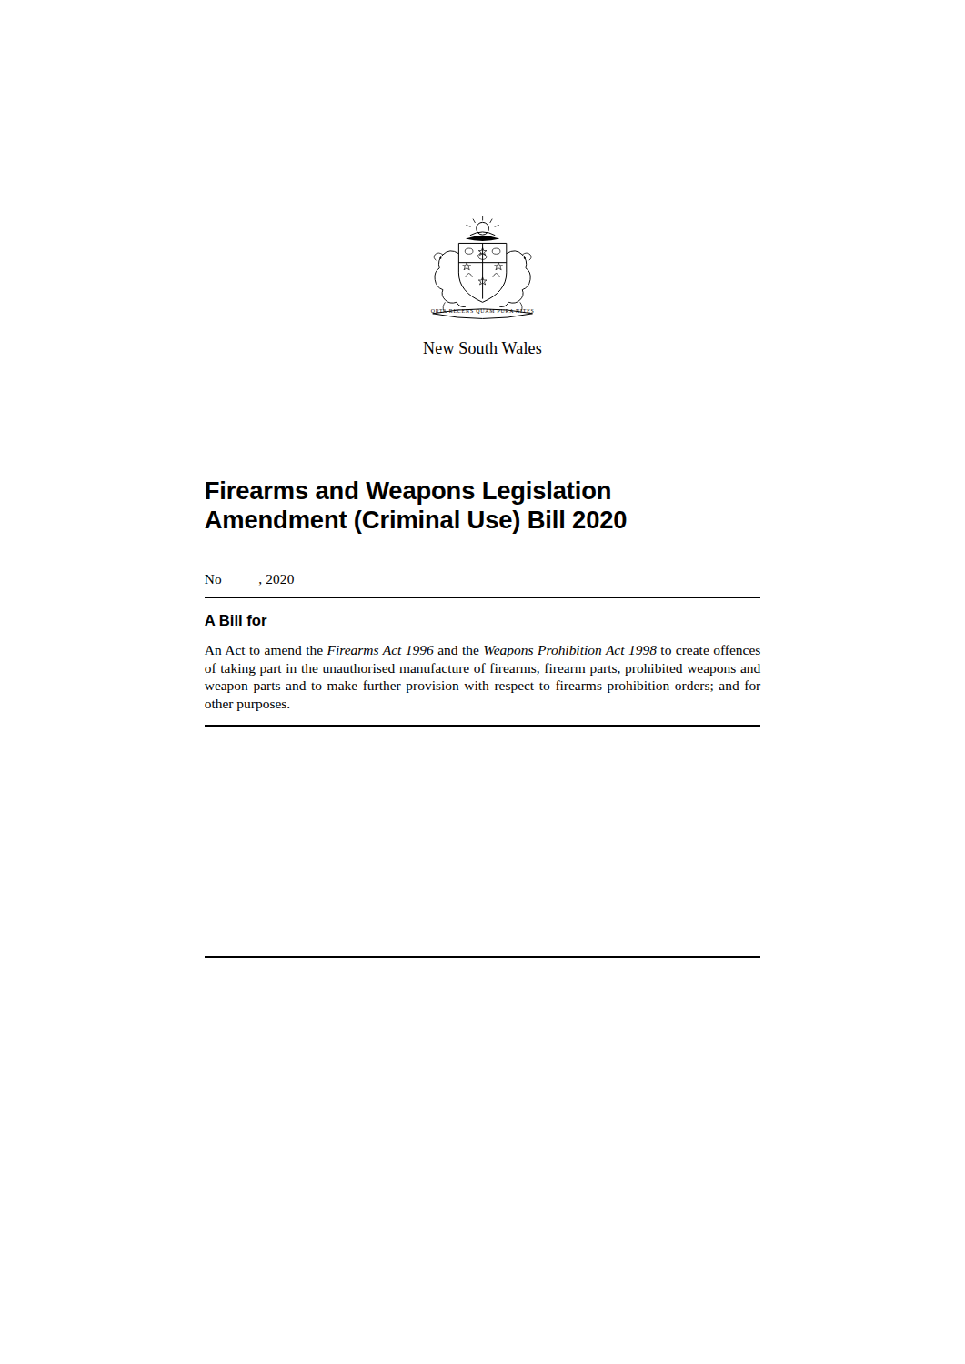ORTA RECENS QUAM PURA NITES
New South Wales
Firearms and Weapons Legislation
Amendment (Criminal Use) Bill 2020
No, 2020
A Bill for
An Act to amend the Firearms Act 1996 and the Weapons Prohibition Act 1998 to create offences of taking part in the unauthorised manufacture of firearms, firearm parts, prohibited weapons and weapon parts and to make further provision with respect to firearms prohibition orders; and for other purposes.